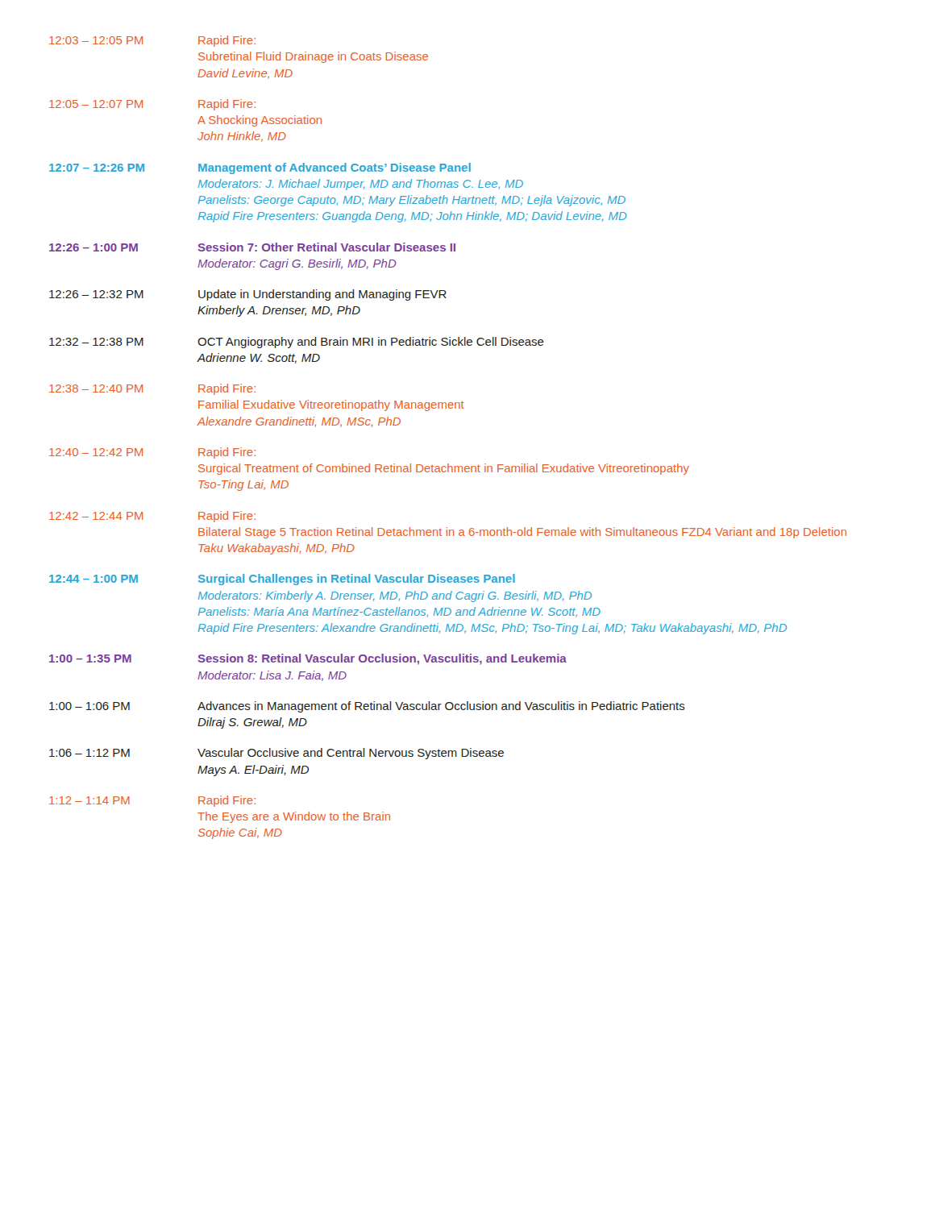| 12:03 – 12:05 PM | Rapid Fire: Subretinal Fluid Drainage in Coats Disease David Levine, MD |
| 12:05 – 12:07 PM | Rapid Fire: A Shocking Association John Hinkle, MD |
| 12:07 – 12:26 PM | Management of Advanced Coats’ Disease Panel Moderators: J. Michael Jumper, MD and Thomas C. Lee, MD Panelists: George Caputo, MD; Mary Elizabeth Hartnett, MD; Lejla Vajzovic, MD Rapid Fire Presenters: Guangda Deng, MD; John Hinkle, MD; David Levine, MD |
| 12:26 – 1:00 PM | Session 7: Other Retinal Vascular Diseases II Moderator: Cagri G. Besirli, MD, PhD |
| 12:26 – 12:32 PM | Update in Understanding and Managing FEVR Kimberly A. Drenser, MD, PhD |
| 12:32 – 12:38 PM | OCT Angiography and Brain MRI in Pediatric Sickle Cell Disease Adrienne W. Scott, MD |
| 12:38 – 12:40 PM | Rapid Fire: Familial Exudative Vitreoretinopathy Management Alexandre Grandinetti, MD, MSc, PhD |
| 12:40 – 12:42 PM | Rapid Fire: Surgical Treatment of Combined Retinal Detachment in Familial Exudative Vitreoretinopathy Tso-Ting Lai, MD |
| 12:42 – 12:44 PM | Rapid Fire: Bilateral Stage 5 Traction Retinal Detachment in a 6-month-old Female with Simultaneous FZD4 Variant and 18p Deletion Taku Wakabayashi, MD, PhD |
| 12:44 – 1:00 PM | Surgical Challenges in Retinal Vascular Diseases Panel Moderators: Kimberly A. Drenser, MD, PhD and Cagri G. Besirli, MD, PhD Panelists: María Ana Martínez-Castellanos, MD and Adrienne W. Scott, MD Rapid Fire Presenters: Alexandre Grandinetti, MD, MSc, PhD; Tso-Ting Lai, MD; Taku Wakabayashi, MD, PhD |
| 1:00 – 1:35 PM | Session 8: Retinal Vascular Occlusion, Vasculitis, and Leukemia Moderator: Lisa J. Faia, MD |
| 1:00 – 1:06 PM | Advances in Management of Retinal Vascular Occlusion and Vasculitis in Pediatric Patients Dilraj S. Grewal, MD |
| 1:06 – 1:12 PM | Vascular Occlusive and Central Nervous System Disease Mays A. El-Dairi, MD |
| 1:12 – 1:14 PM | Rapid Fire: The Eyes are a Window to the Brain Sophie Cai, MD |